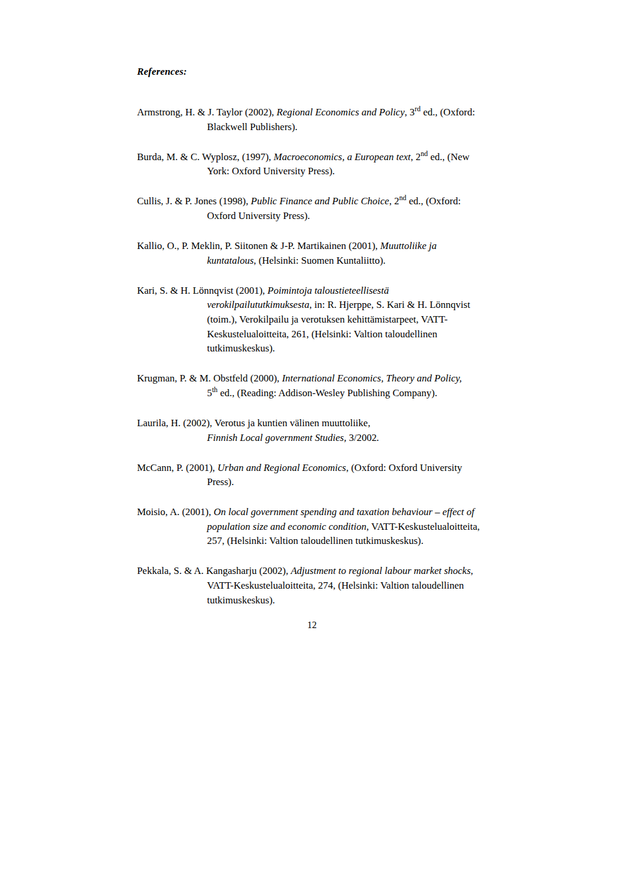References:
Armstrong, H. & J. Taylor (2002), Regional Economics and Policy, 3rd ed., (Oxford:Blackwell Publishers).
Burda, M. & C. Wyplosz, (1997), Macroeconomics, a European text, 2nd ed., (NewYork: Oxford University Press).
Cullis, J. & P. Jones (1998), Public Finance and Public Choice, 2nd ed., (Oxford:Oxford University Press).
Kallio, O., P. Meklin, P. Siitonen & J-P. Martikainen (2001), Muuttoliike ja kuntatalous, (Helsinki: Suomen Kuntaliitto).
Kari, S. & H. Lönnqvist (2001), Poimintoja taloustieteellisestä verokilpailututkimuksesta, in: R. Hjerppe, S. Kari & H. Lönnqvist (toim.), Verokilpailu ja verotuksen kehittämistarpeet, VATT-Keskustelualoitteita, 261, (Helsinki: Valtion taloudellinen tutkimuskeskus).
Krugman, P. & M. Obstfeld (2000), International Economics, Theory and Policy, 5th ed., (Reading: Addison-Wesley Publishing Company).
Laurila, H. (2002), Verotus ja kuntien välinen muuttoliike,Finnish Local government Studies, 3/2002.
McCann, P. (2001), Urban and Regional Economics, (Oxford: Oxford UniversityPress).
Moisio, A. (2001), On local government spending and taxation behaviour – effect of population size and economic condition, VATT-Keskustelualoitteita, 257, (Helsinki: Valtion taloudellinen tutkimuskeskus).
Pekkala, S. & A. Kangasharju (2002), Adjustment to regional labour market shocks,VATT-Keskustelualoitteita, 274, (Helsinki: Valtion taloudellinen tutkimuskeskus).
12